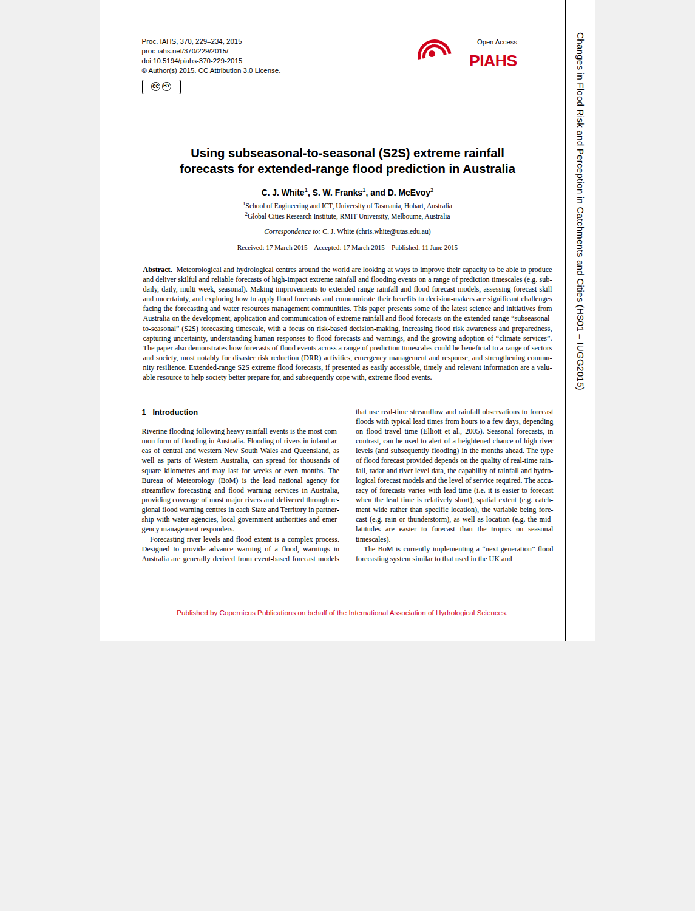Changes in Flood Risk and Perception in Catchments and Cities (HS01 – IUGG2015)
Proc. IAHS, 370, 229–234, 2015
proc-iahs.net/370/229/2015/
doi:10.5194/piahs-370-229-2015
© Author(s) 2015. CC Attribution 3.0 License.
cc
BY
Open Access
PIAHS
Using subseasonal-to-seasonal (S2S) extreme rainfall
forecasts for extended-range flood prediction in Australia
C. J. White1, S. W. Franks1, and D. McEvoy2
1School of Engineering and ICT, University of Tasmania, Hobart, Australia
2Global Cities Research Institute, RMIT University, Melbourne, Australia
Correspondence to: C. J. White (chris.white@utas.edu.au)
Received: 17 March 2015 – Accepted: 17 March 2015 – Published: 11 June 2015
Abstract. Meteorological and hydrological centres around the world are looking at ways to improve their capacity to be able to produce and deliver skilful and reliable forecasts of high-impact extreme rainfall and flooding events on a range of prediction timescales (e.g. sub-daily, daily, multi-week, seasonal). Making improvements to extended-range rainfall and flood forecast models, assessing forecast skill and uncertainty, and exploring how to apply flood forecasts and communicate their benefits to decision-makers are significant challenges facing the forecasting and water resources management communities. This paper presents some of the latest science and initiatives from Australia on the development, application and communication of extreme rainfall and flood forecasts on the extended-range “subseasonal-to-seasonal” (S2S) forecasting timescale, with a focus on risk-based decision-making, increasing flood risk awareness and preparedness, capturing uncertainty, understanding human responses to flood forecasts and warnings, and the growing adoption of “climate services”. The paper also demonstrates how forecasts of flood events across a range of prediction timescales could be beneficial to a range of sectors and society, most notably for disaster risk reduction (DRR) activities, emergency management and response, and strengthening community resilience. Extended-range S2S extreme flood forecasts, if presented as easily accessible, timely and relevant information are a valuable resource to help society better prepare for, and subsequently cope with, extreme flood events.
1 Introduction
Riverine flooding following heavy rainfall events is the most common form of flooding in Australia. Flooding of rivers in inland areas of central and western New South Wales and Queensland, as well as parts of Western Australia, can spread for thousands of square kilometres and may last for weeks or even months. The Bureau of Meteorology (BoM) is the lead national agency for streamflow forecasting and flood warning services in Australia, providing coverage of most major rivers and delivered through regional flood warning centres in each State and Territory in partnership with water agencies, local government authorities and emergency management responders.
Forecasting river levels and flood extent is a complex process. Designed to provide advance warning of a flood, warnings in Australia are generally derived from event-based forecast models that use real-time streamflow and rainfall observations to forecast floods with typical lead times from hours to a few days, depending on flood travel time (Elliott et al., 2005). Seasonal forecasts, in contrast, can be used to alert of a heightened chance of high river levels (and subsequently flooding) in the months ahead. The type of flood forecast provided depends on the quality of real-time rainfall, radar and river level data, the capability of rainfall and hydrological forecast models and the level of service required. The accuracy of forecasts varies with lead time (i.e. it is easier to forecast when the lead time is relatively short), spatial extent (e.g. catchment wide rather than specific location), the variable being forecast (e.g. rain or thunderstorm), as well as location (e.g. the mid-latitudes are easier to forecast than the tropics on seasonal timescales).
The BoM is currently implementing a “next-generation” flood forecasting system similar to that used in the UK and
Published by Copernicus Publications on behalf of the International Association of Hydrological Sciences.